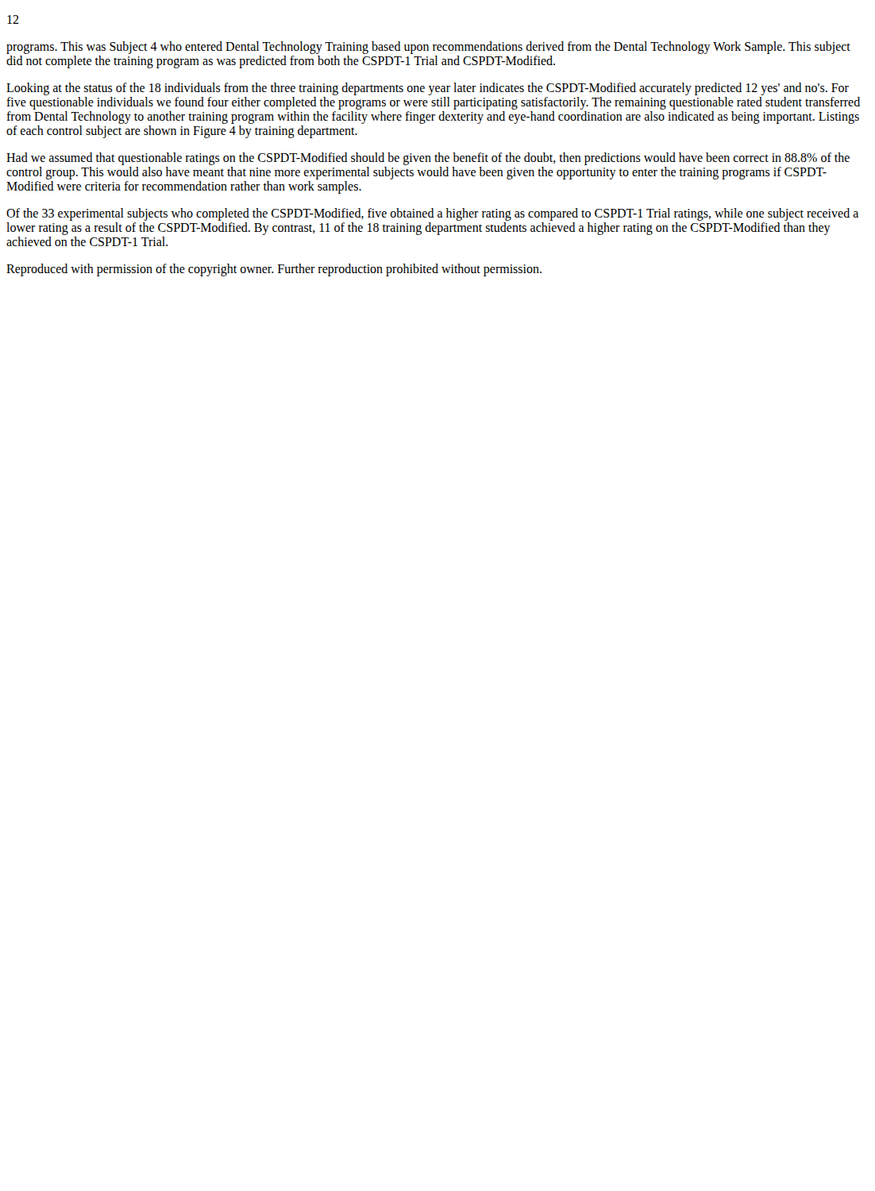12
programs. This was Subject 4 who entered Dental Technology Training based upon recommendations derived from the Dental Technology Work Sample. This subject did not complete the training program as was predicted from both the CSPDT-1 Trial and CSPDT-Modified.
Looking at the status of the 18 individuals from the three training departments one year later indicates the CSPDT-Modified accurately predicted 12 yes' and no's. For five questionable individuals we found four either completed the programs or were still participating satisfactorily. The remaining questionable rated student transferred from Dental Technology to another training program within the facility where finger dexterity and eye-hand coordination are also indicated as being important. Listings of each control subject are shown in Figure 4 by training department.
Had we assumed that questionable ratings on the CSPDT-Modified should be given the benefit of the doubt, then predictions would have been correct in 88.8% of the control group. This would also have meant that nine more experimental subjects would have been given the opportunity to enter the training programs if CSPDT-Modified were criteria for recommendation rather than work samples.
Of the 33 experimental subjects who completed the CSPDT-Modified, five obtained a higher rating as compared to CSPDT-1 Trial ratings, while one subject received a lower rating as a result of the CSPDT-Modified. By contrast, 11 of the 18 training department students achieved a higher rating on the CSPDT-Modified than they achieved on the CSPDT-1 Trial.
Reproduced with permission of the copyright owner. Further reproduction prohibited without permission.